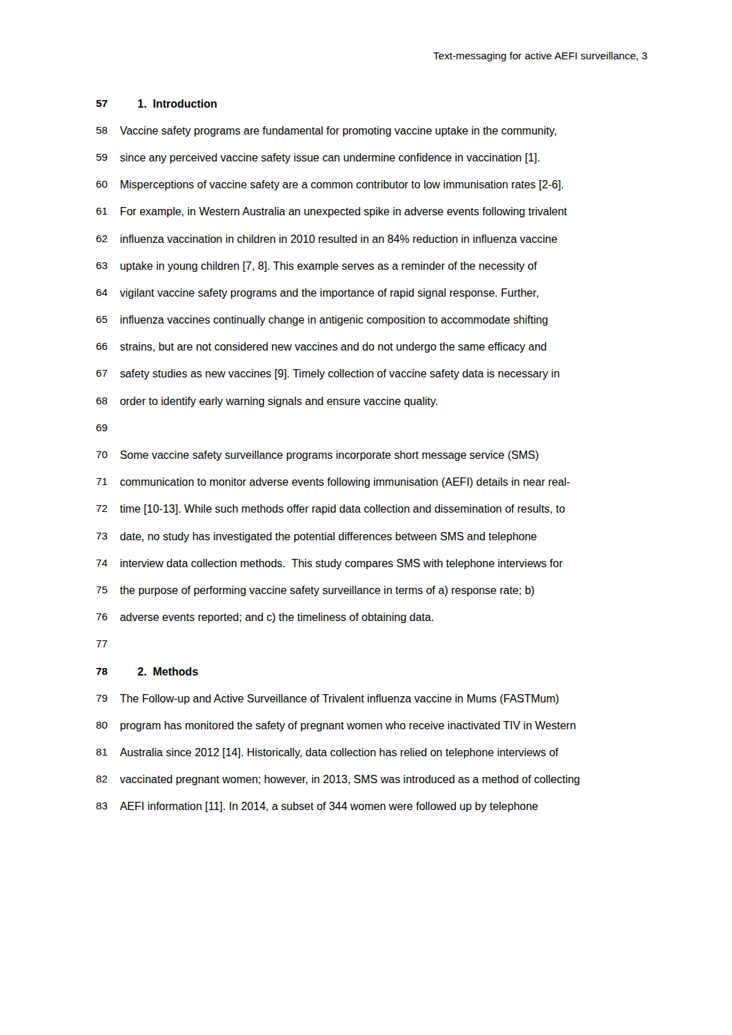Text-messaging for active AEFI surveillance, 3
1. Introduction
Vaccine safety programs are fundamental for promoting vaccine uptake in the community,
since any perceived vaccine safety issue can undermine confidence in vaccination [1].
Misperceptions of vaccine safety are a common contributor to low immunisation rates [2-6].
For example, in Western Australia an unexpected spike in adverse events following trivalent
influenza vaccination in children in 2010 resulted in an 84% reduction in influenza vaccine
uptake in young children [7, 8]. This example serves as a reminder of the necessity of
vigilant vaccine safety programs and the importance of rapid signal response. Further,
influenza vaccines continually change in antigenic composition to accommodate shifting
strains, but are not considered new vaccines and do not undergo the same efficacy and
safety studies as new vaccines [9]. Timely collection of vaccine safety data is necessary in
order to identify early warning signals and ensure vaccine quality.
Some vaccine safety surveillance programs incorporate short message service (SMS)
communication to monitor adverse events following immunisation (AEFI) details in near real-
time [10-13]. While such methods offer rapid data collection and dissemination of results, to
date, no study has investigated the potential differences between SMS and telephone
interview data collection methods. This study compares SMS with telephone interviews for
the purpose of performing vaccine safety surveillance in terms of a) response rate; b)
adverse events reported; and c) the timeliness of obtaining data.
2. Methods
The Follow-up and Active Surveillance of Trivalent influenza vaccine in Mums (FASTMum)
program has monitored the safety of pregnant women who receive inactivated TIV in Western
Australia since 2012 [14]. Historically, data collection has relied on telephone interviews of
vaccinated pregnant women; however, in 2013, SMS was introduced as a method of collecting
AEFI information [11]. In 2014, a subset of 344 women were followed up by telephone